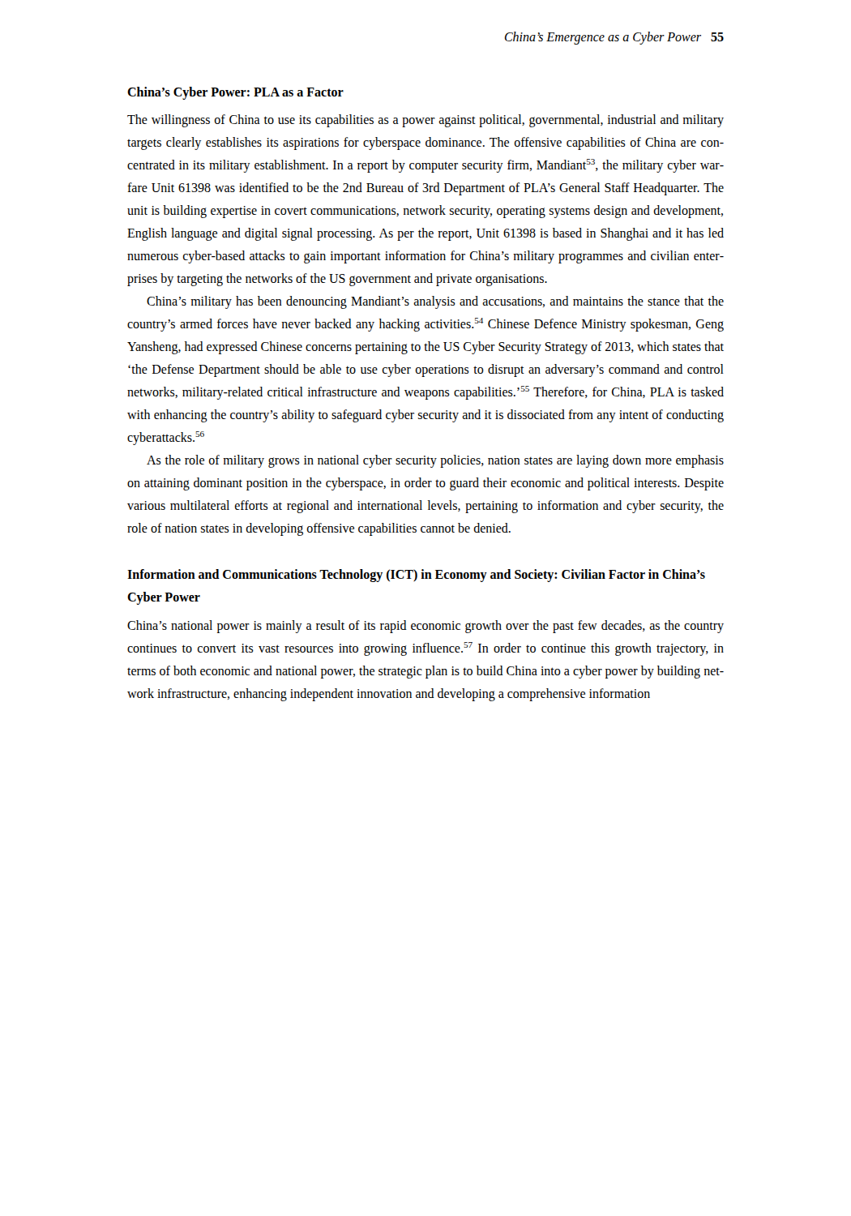China’s Emergence as a Cyber Power 55
China’s Cyber Power: PLA as a Factor
The willingness of China to use its capabilities as a power against political, governmental, industrial and military targets clearly establishes its aspirations for cyberspace dominance. The offensive capabilities of China are concentrated in its military establishment. In a report by computer security firm, Mandiant53, the military cyber warfare Unit 61398 was identified to be the 2nd Bureau of 3rd Department of PLA’s General Staff Headquarter. The unit is building expertise in covert communications, network security, operating systems design and development, English language and digital signal processing. As per the report, Unit 61398 is based in Shanghai and it has led numerous cyber-based attacks to gain important information for China’s military programmes and civilian enterprises by targeting the networks of the US government and private organisations.
China’s military has been denouncing Mandiant’s analysis and accusations, and maintains the stance that the country’s armed forces have never backed any hacking activities.54 Chinese Defence Ministry spokesman, Geng Yansheng, had expressed Chinese concerns pertaining to the US Cyber Security Strategy of 2013, which states that ‘the Defense Department should be able to use cyber operations to disrupt an adversary’s command and control networks, military-related critical infrastructure and weapons capabilities.’55 Therefore, for China, PLA is tasked with enhancing the country’s ability to safeguard cyber security and it is dissociated from any intent of conducting cyberattacks.56
As the role of military grows in national cyber security policies, nation states are laying down more emphasis on attaining dominant position in the cyberspace, in order to guard their economic and political interests. Despite various multilateral efforts at regional and international levels, pertaining to information and cyber security, the role of nation states in developing offensive capabilities cannot be denied.
Information and Communications Technology (ICT) in Economy and Society: Civilian Factor in China’s Cyber Power
China’s national power is mainly a result of its rapid economic growth over the past few decades, as the country continues to convert its vast resources into growing influence.57 In order to continue this growth trajectory, in terms of both economic and national power, the strategic plan is to build China into a cyber power by building network infrastructure, enhancing independent innovation and developing a comprehensive information